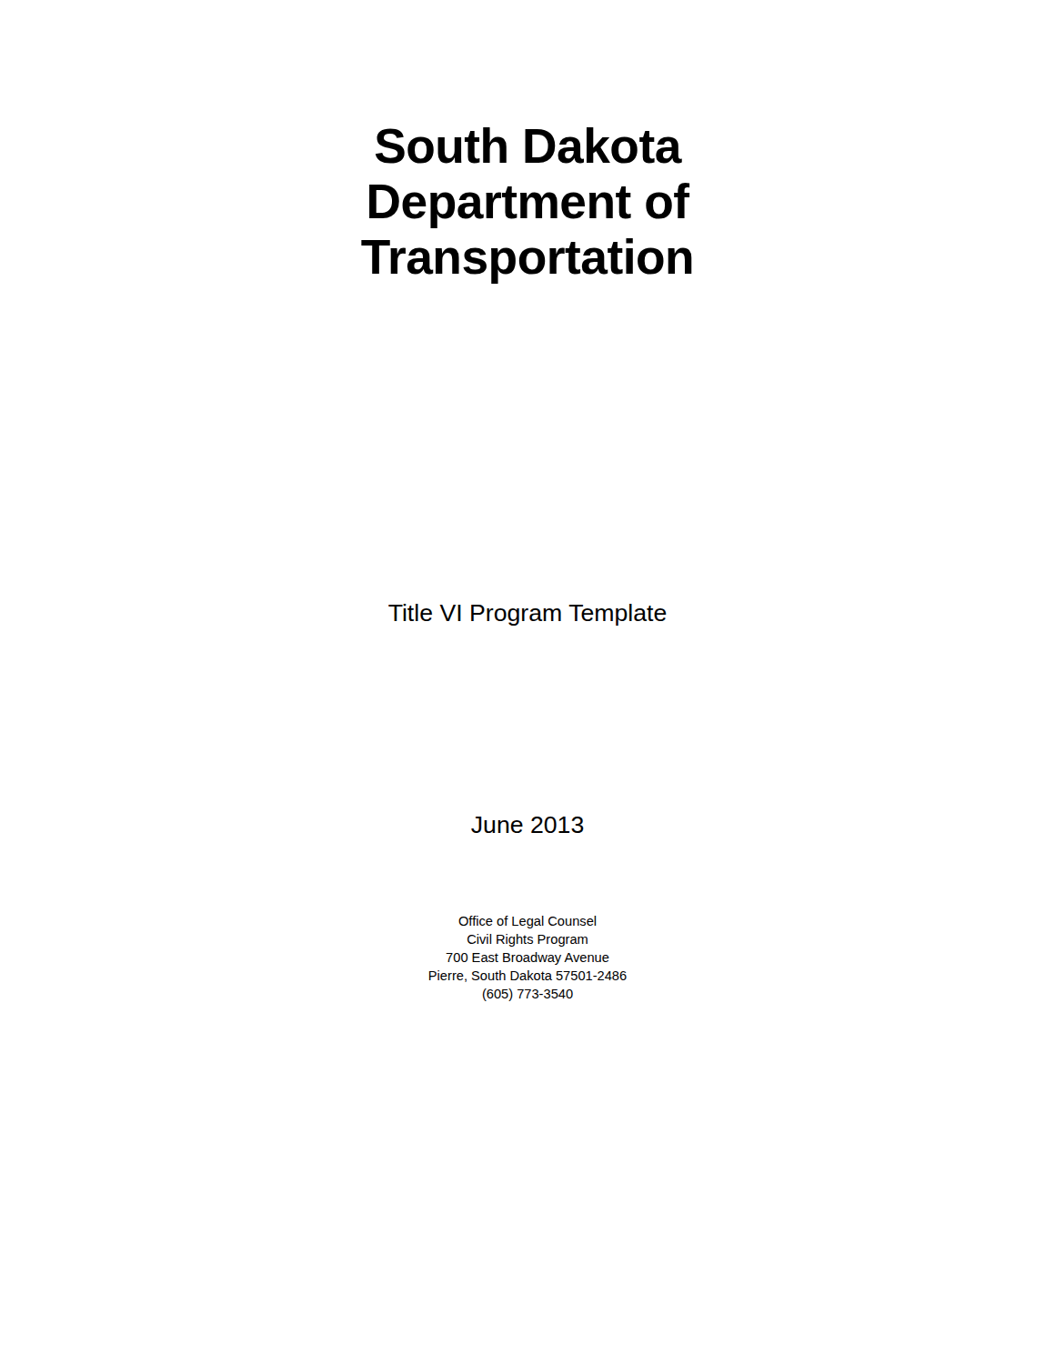South Dakota Department of Transportation
Title VI Program Template
June 2013
Office of Legal Counsel
Civil Rights Program
700 East Broadway Avenue
Pierre, South Dakota 57501-2486
(605) 773-3540